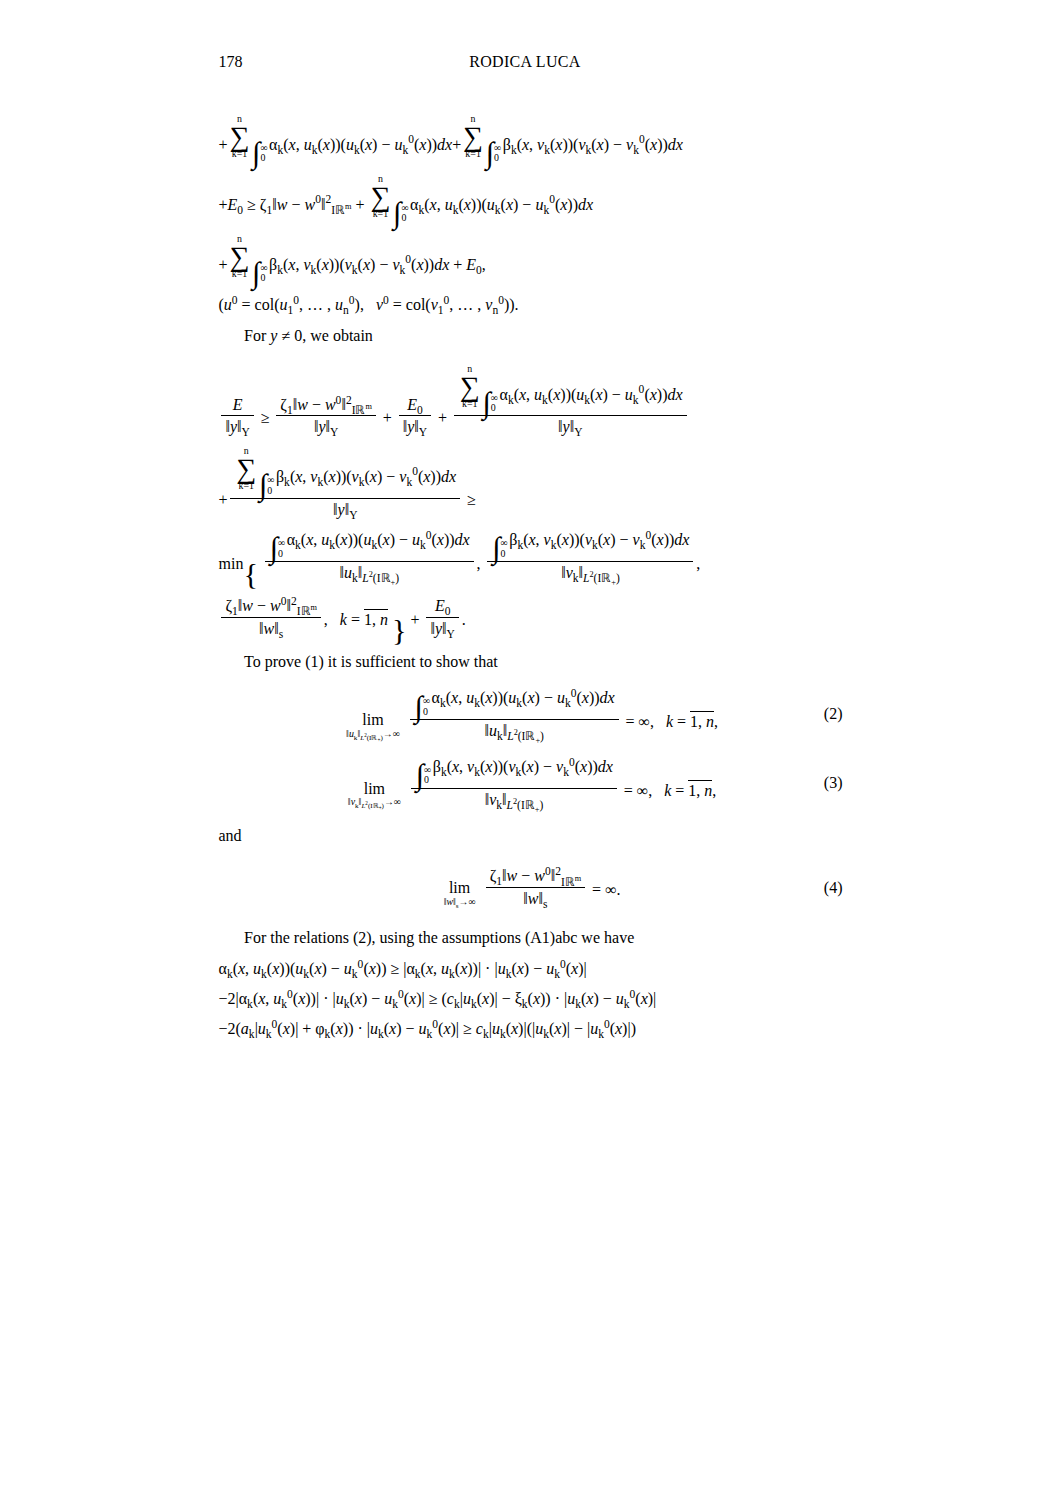178 RODICA LUCA
+n∑k=1∫∞0αk(x, uk(x))(uk(x) − uk0(x))dx+n∑k=1∫∞0βk(x, vk(x))(vk(x) − vk0(x))dx
+E0 ≥ ζ1‖w − w0‖2Iℝm + n∑k=1∫∞0αk(x, uk(x))(uk(x) − uk0(x))dx
+n∑k=1∫∞0βk(x, vk(x))(vk(x) − vk0(x))dx + E0,
(u0 = col(u10, … , un0), v0 = col(v10, … , vn0)).
For y ≠ 0, we obtain
E‖y‖Y ≥ ζ1‖w − w0‖2Iℝm‖y‖Y + E0‖y‖Y + n∑k=1∫∞0αk(x, uk(x))(uk(x) − uk0(x))dx‖y‖Y
+n∑k=1∫∞0βk(x, vk(x))(vk(x) − vk0(x))dx‖y‖Y ≥
min{ ∫∞0αk(x, uk(x))(uk(x) − uk0(x))dx‖uk‖L2(Iℝ+), ∫∞0βk(x, vk(x))(vk(x) − vk0(x))dx‖vk‖L2(Iℝ+),
ζ1‖w − w0‖2Iℝm‖w‖s, k = 1, n } + E0‖y‖Y.
To prove (1) it is sufficient to show that
lim‖uk‖L2(Iℝ+)→∞ ∫∞0αk(x, uk(x))(uk(x) − uk0(x))dx‖uk‖L2(Iℝ+) = ∞, k = 1, n, (2)
lim‖vk‖L2(Iℝ+)→∞ ∫∞0βk(x, vk(x))(vk(x) − vk0(x))dx‖vk‖L2(Iℝ+) = ∞, k = 1, n, (3)
and
lim‖w‖s→∞ ζ1‖w − w0‖2Iℝm‖w‖s = ∞. (4)
For the relations (2), using the assumptions (A1)abc we have
αk(x, uk(x))(uk(x) − uk0(x)) ≥ |αk(x, uk(x))| · |uk(x) − uk0(x)|
−2|αk(x, uk0(x))| · |uk(x) − uk0(x)| ≥ (ck|uk(x)| − ξk(x)) · |uk(x) − uk0(x)|
−2(ak|uk0(x)| + φk(x)) · |uk(x) − uk0(x)| ≥ ck|uk(x)|(|uk(x)| − |uk0(x)|)